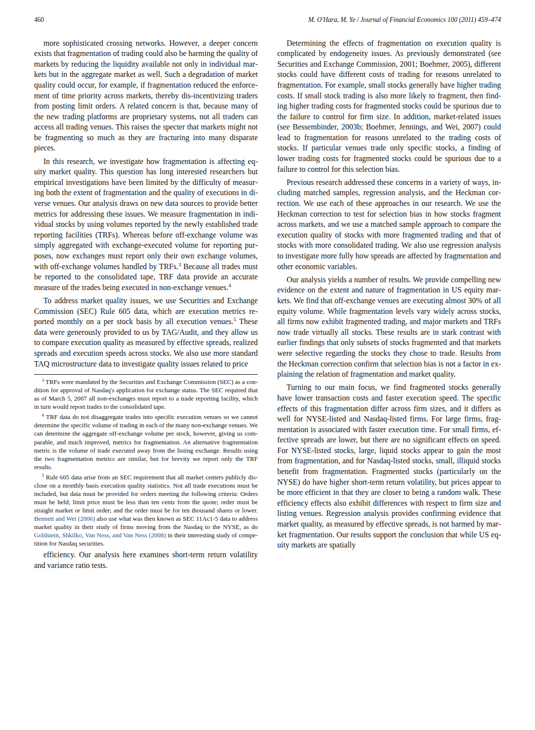460 M. O'Hara, M. Ye / Journal of Financial Economics 100 (2011) 459–474
more sophisticated crossing networks. However, a deeper concern exists that fragmentation of trading could also be harming the quality of markets by reducing the liquidity available not only in individual markets but in the aggregate market as well. Such a degradation of market quality could occur, for example, if fragmentation reduced the enforcement of time priority across markets, thereby dis-incentivizing traders from posting limit orders. A related concern is that, because many of the new trading platforms are proprietary systems, not all traders can access all trading venues. This raises the specter that markets might not be fragmenting so much as they are fracturing into many disparate pieces.
In this research, we investigate how fragmentation is affecting equity market quality. This question has long interested researchers but empirical investigations have been limited by the difficulty of measuring both the extent of fragmentation and the quality of executions in diverse venues. Our analysis draws on new data sources to provide better metrics for addressing these issues. We measure fragmentation in individual stocks by using volumes reported by the newly established trade reporting facilities (TRFs). Whereas before off-exchange volume was simply aggregated with exchange-executed volume for reporting purposes, now exchanges must report only their own exchange volumes, with off-exchange volumes handled by TRFs.3 Because all trades must be reported to the consolidated tape, TRF data provide an accurate measure of the trades being executed in non-exchange venues.4
To address market quality issues, we use Securities and Exchange Commission (SEC) Rule 605 data, which are execution metrics reported monthly on a per stock basis by all execution venues.5 These data were generously provided to us by TAG/Audit, and they allow us to compare execution quality as measured by effective spreads, realized spreads and execution speeds across stocks. We also use more standard TAQ microstructure data to investigate quality issues related to price
3 TRFs were mandated by the Securities and Exchange Commission (SEC) as a condition for approval of Nasdaq's application for exchange status. The SEC required that as of March 5, 2007 all non-exchanges must report to a trade reporting facility, which in turn would report trades to the consolidated tape.
4 TRF data do not disaggregate trades into specific execution venues so we cannot determine the specific volume of trading in each of the many non-exchange venues. We can determine the aggregate off-exchange volume per stock, however, giving us comparable, and much improved, metrics for fragmentation. An alternative fragmentation metric is the volume of trade executed away from the listing exchange. Results using the two fragmentation metrics are similar, but for brevity we report only the TRF results.
5 Rule 605 data arise from an SEC requirement that all market centers publicly disclose on a monthly basis execution quality statistics. Not all trade executions must be included, but data must be provided for orders meeting the following criteria: Orders must be held; limit price must be less than ten cents from the quote; order must be straight market or limit order; and the order must be for ten thousand shares or lower. Bennett and Wei (2006) also use what was then known as SEC 11Ac1-5 data to address market quality in their study of firms moving from the Nasdaq to the NYSE, as do Goldstein, Shkilko, Van Ness, and Van Ness (2008) in their interesting study of competition for Nasdaq securities.
efficiency. Our analysis here examines short-term return volatility and variance ratio tests.
Determining the effects of fragmentation on execution quality is complicated by endogeneity issues. As previously demonstrated (see Securities and Exchange Commission, 2001; Boehmer, 2005), different stocks could have different costs of trading for reasons unrelated to fragmentation. For example, small stocks generally have higher trading costs. If small stock trading is also more likely to fragment, then finding higher trading costs for fragmented stocks could be spurious due to the failure to control for firm size. In addition, market-related issues (see Bessembinder, 2003b; Boehmer, Jennings, and Wei, 2007) could lead to fragmentation for reasons unrelated to the trading costs of stocks. If particular venues trade only specific stocks, a finding of lower trading costs for fragmented stocks could be spurious due to a failure to control for this selection bias.
Previous research addressed these concerns in a variety of ways, including matched samples, regression analysis, and the Heckman correction. We use each of these approaches in our research. We use the Heckman correction to test for selection bias in how stocks fragment across markets, and we use a matched sample approach to compare the execution quality of stocks with more fragmented trading and that of stocks with more consolidated trading. We also use regression analysis to investigate more fully how spreads are affected by fragmentation and other economic variables.
Our analysis yields a number of results. We provide compelling new evidence on the extent and nature of fragmentation in US equity markets. We find that off-exchange venues are executing almost 30% of all equity volume. While fragmentation levels vary widely across stocks, all firms now exhibit fragmented trading, and major markets and TRFs now trade virtually all stocks. These results are in stark contrast with earlier findings that only subsets of stocks fragmented and that markets were selective regarding the stocks they chose to trade. Results from the Heckman correction confirm that selection bias is not a factor in explaining the relation of fragmentation and market quality.
Turning to our main focus, we find fragmented stocks generally have lower transaction costs and faster execution speed. The specific effects of this fragmentation differ across firm sizes, and it differs as well for NYSE-listed and Nasdaq-listed firms. For large firms, fragmentation is associated with faster execution time. For small firms, effective spreads are lower, but there are no significant effects on speed. For NYSE-listed stocks, large, liquid stocks appear to gain the most from fragmentation, and for Nasdaq-listed stocks, small, illiquid stocks benefit from fragmentation. Fragmented stocks (particularly on the NYSE) do have higher short-term return volatility, but prices appear to be more efficient in that they are closer to being a random walk. These efficiency effects also exhibit differences with respect to firm size and listing venues. Regression analysis provides confirming evidence that market quality, as measured by effective spreads, is not harmed by market fragmentation. Our results support the conclusion that while US equity markets are spatially